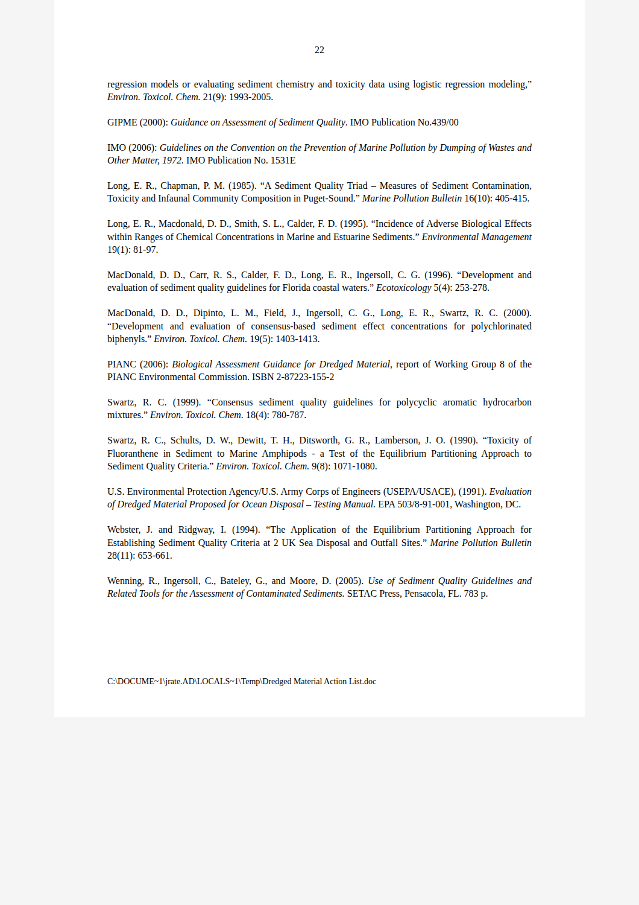22
regression models or evaluating sediment chemistry and toxicity data using logistic regression modeling,” Environ. Toxicol. Chem. 21(9): 1993-2005.
GIPME (2000): Guidance on Assessment of Sediment Quality. IMO Publication No.439/00
IMO (2006): Guidelines on the Convention on the Prevention of Marine Pollution by Dumping of Wastes and Other Matter, 1972. IMO Publication No. 1531E
Long, E. R., Chapman, P. M. (1985). “A Sediment Quality Triad – Measures of Sediment Contamination, Toxicity and Infaunal Community Composition in Puget-Sound.” Marine Pollution Bulletin 16(10): 405-415.
Long, E. R., Macdonald, D. D., Smith, S. L., Calder, F. D. (1995). “Incidence of Adverse Biological Effects within Ranges of Chemical Concentrations in Marine and Estuarine Sediments.” Environmental Management 19(1): 81-97.
MacDonald, D. D., Carr, R. S., Calder, F. D., Long, E. R., Ingersoll, C. G. (1996). “Development and evaluation of sediment quality guidelines for Florida coastal waters.” Ecotoxicology 5(4): 253-278.
MacDonald, D. D., Dipinto, L. M., Field, J., Ingersoll, C. G., Long, E. R., Swartz, R. C. (2000). “Development and evaluation of consensus-based sediment effect concentrations for polychlorinated biphenyls.” Environ. Toxicol. Chem. 19(5): 1403-1413.
PIANC (2006): Biological Assessment Guidance for Dredged Material, report of Working Group 8 of the PIANC Environmental Commission. ISBN 2-87223-155-2
Swartz, R. C. (1999). “Consensus sediment quality guidelines for polycyclic aromatic hydrocarbon mixtures.” Environ. Toxicol. Chem. 18(4): 780-787.
Swartz, R. C., Schults, D. W., Dewitt, T. H., Ditsworth, G. R., Lamberson, J. O. (1990). “Toxicity of Fluoranthene in Sediment to Marine Amphipods - a Test of the Equilibrium Partitioning Approach to Sediment Quality Criteria.” Environ. Toxicol. Chem. 9(8): 1071-1080.
U.S. Environmental Protection Agency/U.S. Army Corps of Engineers (USEPA/USACE), (1991). Evaluation of Dredged Material Proposed for Ocean Disposal – Testing Manual. EPA 503/8-91-001, Washington, DC.
Webster, J. and Ridgway, I. (1994). “The Application of the Equilibrium Partitioning Approach for Establishing Sediment Quality Criteria at 2 UK Sea Disposal and Outfall Sites.” Marine Pollution Bulletin 28(11): 653-661.
Wenning, R., Ingersoll, C., Bateley, G., and Moore, D. (2005). Use of Sediment Quality Guidelines and Related Tools for the Assessment of Contaminated Sediments. SETAC Press, Pensacola, FL. 783 p.
C:\DOCUME~1\jrate.AD\LOCALS~1\Temp\Dredged Material Action List.doc